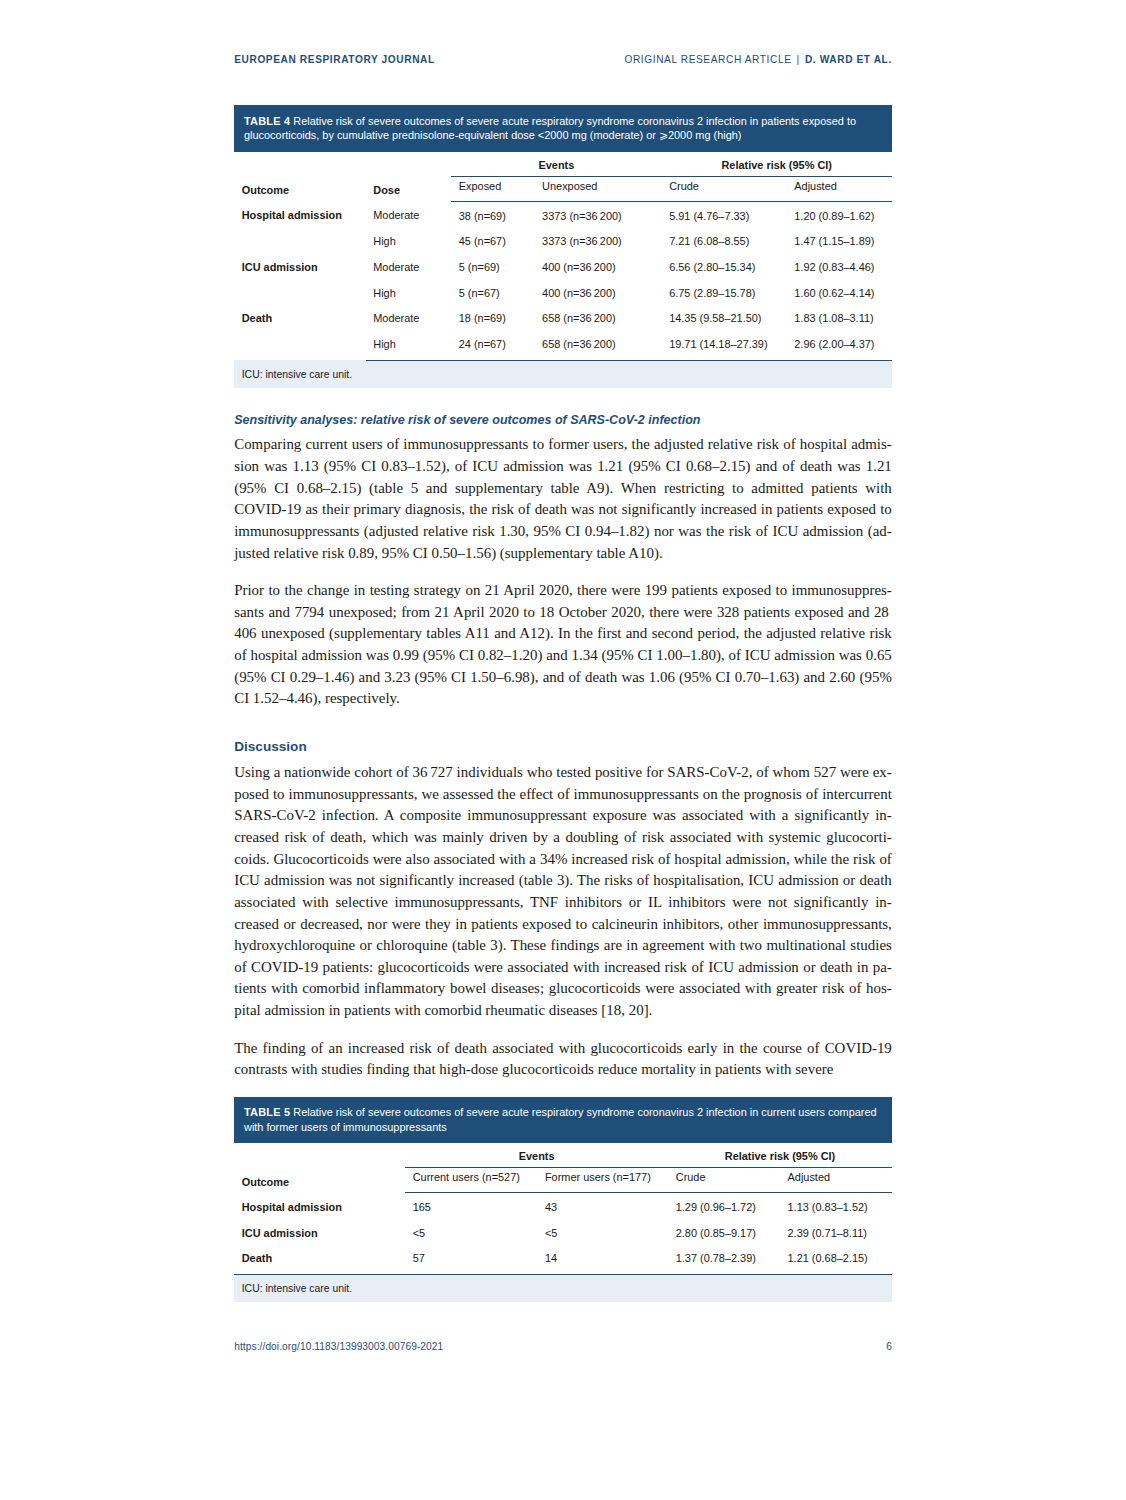European Respiratory Journal
Original Research Article|D. Ward et al.
TABLE 4 Relative risk of severe outcomes of severe acute respiratory syndrome coronavirus 2 infection in patients exposed to glucocorticoids, by cumulative prednisolone-equivalent dose <2000 mg (moderate) or ⩾2000 mg (high)
| Outcome | Dose | Events | Relative risk (95% CI) |
| --- | --- | --- | --- |
| Exposed | Unexposed | Crude | Adjusted |
| Hospital admission | Moderate | 38 (n=69) | 3373 (n=36 200) | 5.91 (4.76–7.33) | 1.20 (0.89–1.62) |
| High | 45 (n=67) | 3373 (n=36 200) | 7.21 (6.08–8.55) | 1.47 (1.15–1.89) |
| ICU admission | Moderate | 5 (n=69) | 400 (n=36 200) | 6.56 (2.80–15.34) | 1.92 (0.83–4.46) |
| High | 5 (n=67) | 400 (n=36 200) | 6.75 (2.89–15.78) | 1.60 (0.62–4.14) |
| Death | Moderate | 18 (n=69) | 658 (n=36 200) | 14.35 (9.58–21.50) | 1.83 (1.08–3.11) |
| High | 24 (n=67) | 658 (n=36 200) | 19.71 (14.18–27.39) | 2.96 (2.00–4.37) |
| ICU: intensive care unit. |
Sensitivity analyses: relative risk of severe outcomes of SARS-CoV-2 infection
Comparing current users of immunosuppressants to former users, the adjusted relative risk of hospital admission was 1.13 (95% CI 0.83–1.52), of ICU admission was 1.21 (95% CI 0.68–2.15) and of death was 1.21 (95% CI 0.68–2.15) (table 5 and supplementary table A9). When restricting to admitted patients with COVID-19 as their primary diagnosis, the risk of death was not significantly increased in patients exposed to immunosuppressants (adjusted relative risk 1.30, 95% CI 0.94–1.82) nor was the risk of ICU admission (adjusted relative risk 0.89, 95% CI 0.50–1.56) (supplementary table A10).
Prior to the change in testing strategy on 21 April 2020, there were 199 patients exposed to immunosuppressants and 7794 unexposed; from 21 April 2020 to 18 October 2020, there were 328 patients exposed and 28 406 unexposed (supplementary tables A11 and A12). In the first and second period, the adjusted relative risk of hospital admission was 0.99 (95% CI 0.82–1.20) and 1.34 (95% CI 1.00–1.80), of ICU admission was 0.65 (95% CI 0.29–1.46) and 3.23 (95% CI 1.50–6.98), and of death was 1.06 (95% CI 0.70–1.63) and 2.60 (95% CI 1.52–4.46), respectively.
Discussion
Using a nationwide cohort of 36 727 individuals who tested positive for SARS-CoV-2, of whom 527 were exposed to immunosuppressants, we assessed the effect of immunosuppressants on the prognosis of intercurrent SARS-CoV-2 infection. A composite immunosuppressant exposure was associated with a significantly increased risk of death, which was mainly driven by a doubling of risk associated with systemic glucocorticoids. Glucocorticoids were also associated with a 34% increased risk of hospital admission, while the risk of ICU admission was not significantly increased (table 3). The risks of hospitalisation, ICU admission or death associated with selective immunosuppressants, TNF inhibitors or IL inhibitors were not significantly increased or decreased, nor were they in patients exposed to calcineurin inhibitors, other immunosuppressants, hydroxychloroquine or chloroquine (table 3). These findings are in agreement with two multinational studies of COVID-19 patients: glucocorticoids were associated with increased risk of ICU admission or death in patients with comorbid inflammatory bowel diseases; glucocorticoids were associated with greater risk of hospital admission in patients with comorbid rheumatic diseases [18, 20].
The finding of an increased risk of death associated with glucocorticoids early in the course of COVID-19 contrasts with studies finding that high-dose glucocorticoids reduce mortality in patients with severe
TABLE 5 Relative risk of severe outcomes of severe acute respiratory syndrome coronavirus 2 infection in current users compared with former users of immunosuppressants
| Outcome | Events | Relative risk (95% CI) |
| --- | --- | --- |
| Current users (n=527) | Former users (n=177) | Crude | Adjusted |
| Hospital admission | 165 | 43 | 1.29 (0.96–1.72) | 1.13 (0.83–1.52) |
| ICU admission | <5 | <5 | 2.80 (0.85–9.17) | 2.39 (0.71–8.11) |
| Death | 57 | 14 | 1.37 (0.78–2.39) | 1.21 (0.68–2.15) |
| ICU: intensive care unit. |
https://doi.org/10.1183/13993003.00769-2021
6